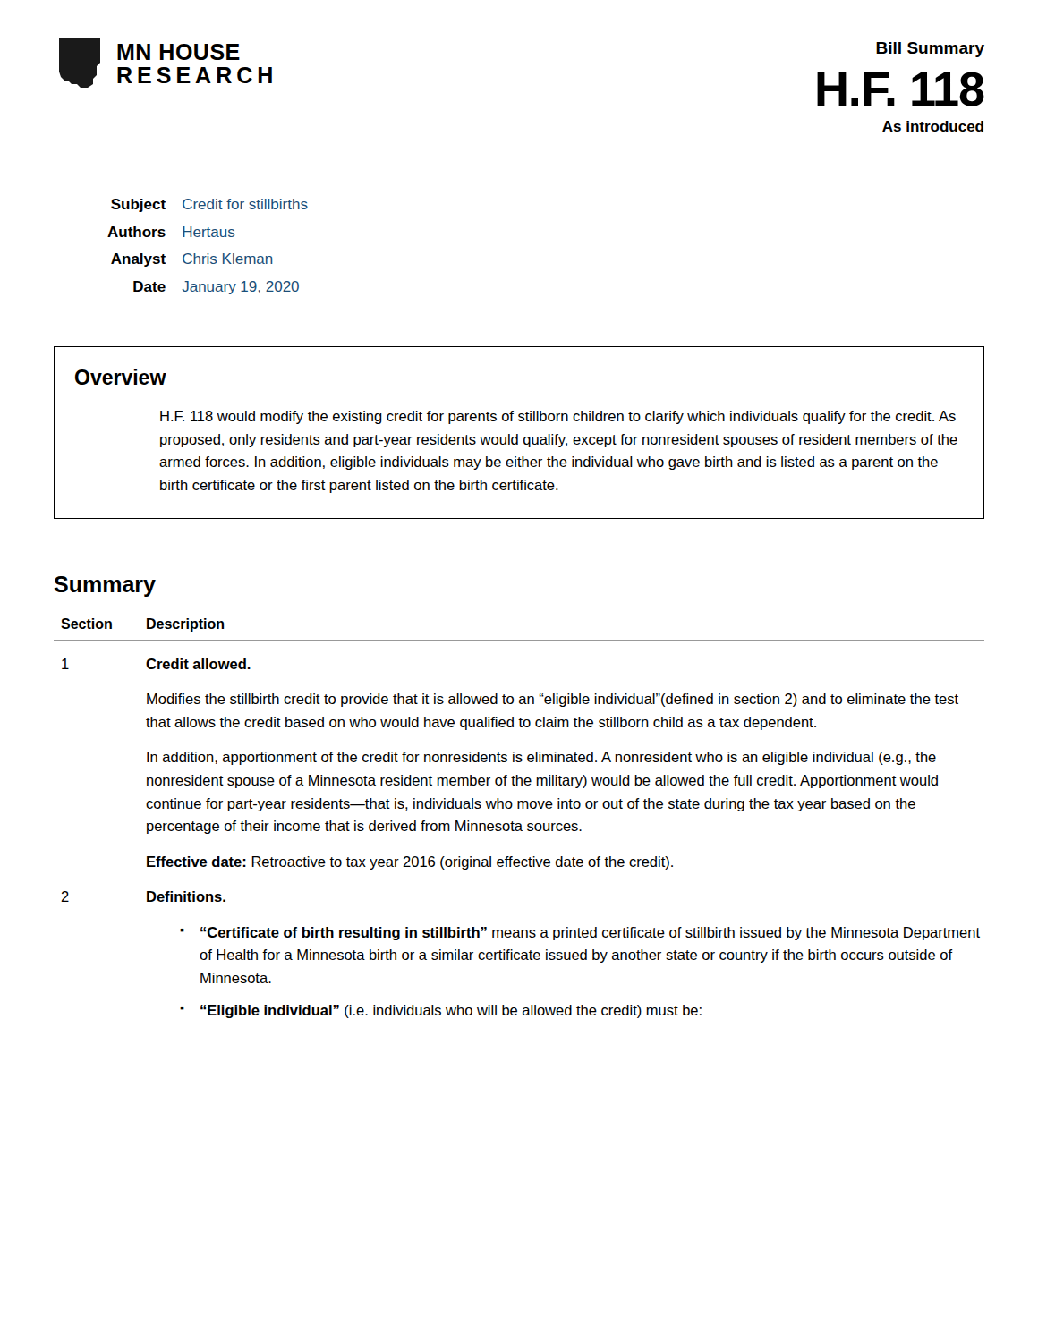MN HOUSE
RESEARCH
Bill Summary
H.F. 118
As introduced
| Subject | Credit for stillbirths |
| Authors | Hertaus |
| Analyst | Chris Kleman |
| Date | January 19, 2020 |
Overview
H.F. 118 would modify the existing credit for parents of stillborn children to clarify which individuals qualify for the credit. As proposed, only residents and part-year residents would qualify, except for nonresident spouses of resident members of the armed forces. In addition, eligible individuals may be either the individual who gave birth and is listed as a parent on the birth certificate or the first parent listed on the birth certificate.
Summary
| Section | Description |
| --- | --- |
| 1 | Credit allowed. Modifies the stillbirth credit to provide that it is allowed to an “eligible individual”(defined in section 2) and to eliminate the test that allows the credit based on who would have qualified to claim the stillborn child as a tax dependent. In addition, apportionment of the credit for nonresidents is eliminated. A nonresident who is an eligible individual (e.g., the nonresident spouse of a Minnesota resident member of the military) would be allowed the full credit. Apportionment would continue for part-year residents—that is, individuals who move into or out of the state during the tax year based on the percentage of their income that is derived from Minnesota sources. Effective date: Retroactive to tax year 2016 (original effective date of the credit). |
| 2 | Definitions. “Certificate of birth resulting in stillbirth” means a printed certificate of stillbirth issued by the Minnesota Department of Health for a Minnesota birth or a similar certificate issued by another state or country if the birth occurs outside of Minnesota. “Eligible individual” (i.e. individuals who will be allowed the credit) must be: |